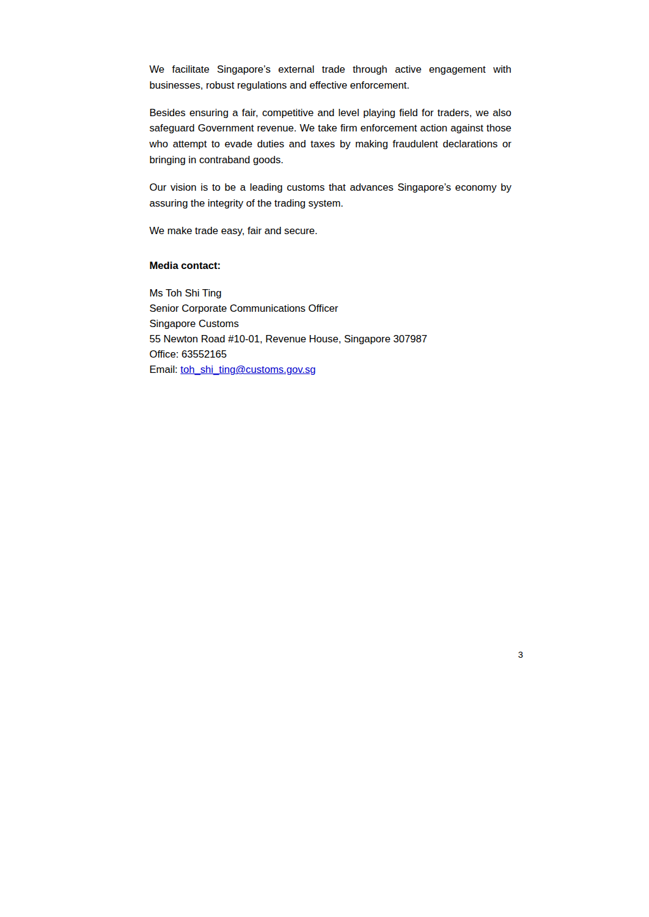We facilitate Singapore’s external trade through active engagement with businesses, robust regulations and effective enforcement.
Besides ensuring a fair, competitive and level playing field for traders, we also safeguard Government revenue. We take firm enforcement action against those who attempt to evade duties and taxes by making fraudulent declarations or bringing in contraband goods.
Our vision is to be a leading customs that advances Singapore’s economy by assuring the integrity of the trading system.
We make trade easy, fair and secure.
Media contact:
Ms Toh Shi Ting
Senior Corporate Communications Officer
Singapore Customs
55 Newton Road #10-01, Revenue House, Singapore 307987
Office: 63552165
Email: toh_shi_ting@customs.gov.sg
3